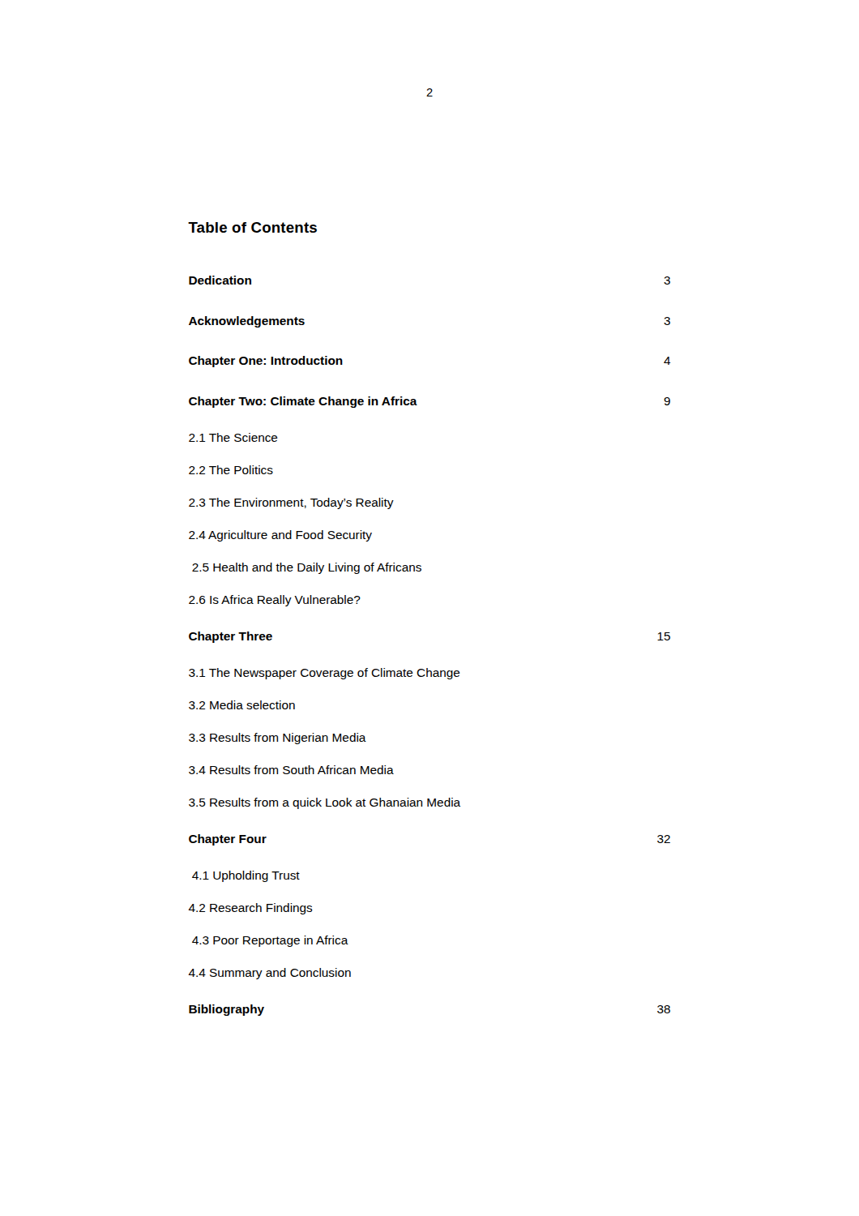2
Table of Contents
| Dedication | 3 |
| Acknowledgements | 3 |
| Chapter One: Introduction | 4 |
| Chapter Two: Climate Change in Africa | 9 |
| 2.1 The Science | |
| 2.2 The Politics | |
| 2.3 The Environment, Today’s Reality | |
| 2.4 Agriculture and Food Security | |
| 2.5 Health and the Daily Living of Africans | |
| 2.6 Is Africa Really Vulnerable? | |
| Chapter Three | 15 |
| 3.1 The Newspaper Coverage of Climate Change | |
| 3.2 Media selection | |
| 3.3 Results from Nigerian Media | |
| 3.4 Results from South African Media | |
| 3.5 Results from a quick Look at Ghanaian Media | |
| Chapter Four | 32 |
| 4.1 Upholding Trust | |
| 4.2 Research Findings | |
| 4.3 Poor Reportage in Africa | |
| 4.4 Summary and Conclusion | |
| Bibliography | 38 |